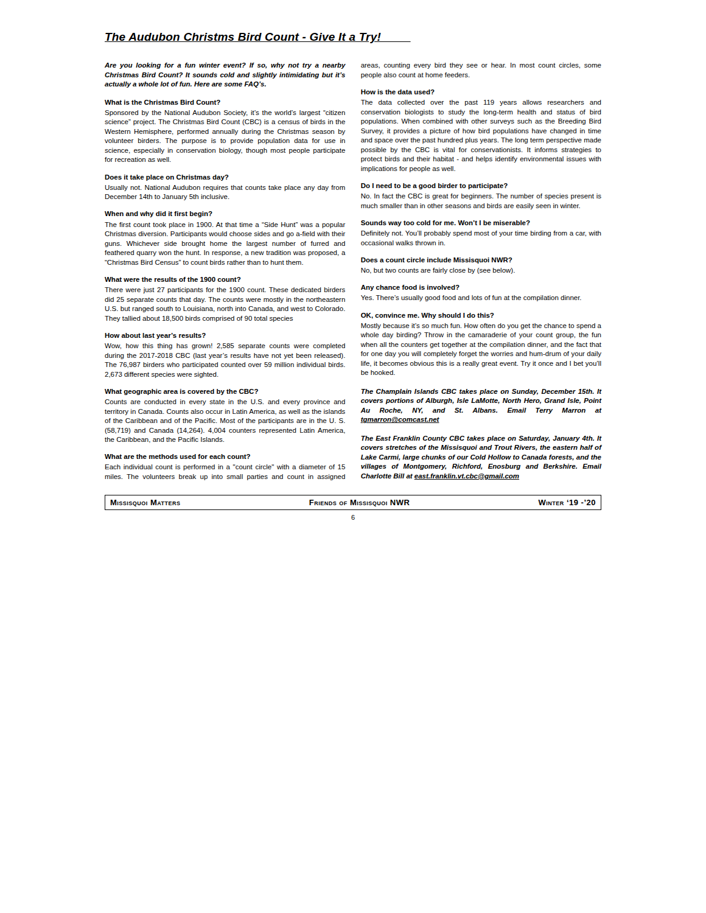The Audubon Christms Bird Count - Give It a Try!__ __
Are you looking for a fun winter event? If so, why not try a nearby Christmas Bird Count? It sounds cold and slightly intimidating but it’s actually a whole lot of fun. Here are some FAQ’s.
What is the Christmas Bird Count?
Sponsored by the National Audubon Society, it’s the world’s largest “citizen science” project. The Christmas Bird Count (CBC) is a census of birds in the Western Hemisphere, performed annually during the Christmas season by volunteer birders. The purpose is to provide population data for use in science, especially in conservation biology, though most people participate for recreation as well.
Does it take place on Christmas day?
Usually not. National Audubon requires that counts take place any day from December 14th to January 5th inclusive.
When and why did it first begin?
The first count took place in 1900. At that time a “Side Hunt” was a popular Christmas diversion. Participants would choose sides and go a-field with their guns. Whichever side brought home the largest number of furred and feathered quarry won the hunt. In response, a new tradition was proposed, a “Christmas Bird Census” to count birds rather than to hunt them.
What were the results of the 1900 count?
There were just 27 participants for the 1900 count. These dedicated birders did 25 separate counts that day. The counts were mostly in the northeastern U.S. but ranged south to Louisiana, north into Canada, and west to Colorado. They tallied about 18,500 birds comprised of 90 total species
How about last year’s results?
Wow, how this thing has grown! 2,585 separate counts were completed during the 2017-2018 CBC (last year’s results have not yet been released). The 76,987 birders who participated counted over 59 million individual birds. 2,673 different species were sighted.
What geographic area is covered by the CBC?
Counts are conducted in every state in the U.S. and every province and territory in Canada. Counts also occur in Latin America, as well as the islands of the Caribbean and of the Pacific. Most of the participants are in the U. S. (58,719) and Canada (14,264). 4,004 counters represented Latin America, the Caribbean, and the Pacific Islands.
What are the methods used for each count?
Each individual count is performed in a "count circle" with a diameter of 15 miles. The volunteers break up into small parties and count in assigned areas, counting every bird they see or hear. In most count circles, some people also count at home feeders.
How is the data used?
The data collected over the past 119 years allows researchers and conservation biologists to study the long-term health and status of bird populations. When combined with other surveys such as the Breeding Bird Survey, it provides a picture of how bird populations have changed in time and space over the past hundred plus years. The long term perspective made possible by the CBC is vital for conservationists. It informs strategies to protect birds and their habitat - and helps identify environmental issues with implications for people as well.
Do I need to be a good birder to participate?
No. In fact the CBC is great for beginners. The number of species present is much smaller than in other seasons and birds are easily seen in winter.
Sounds way too cold for me. Won’t I be miserable?
Definitely not. You’ll probably spend most of your time birding from a car, with occasional walks thrown in.
Does a count circle include Missisquoi NWR?
No, but two counts are fairly close by (see below).
Any chance food is involved?
Yes. There’s usually good food and lots of fun at the compilation dinner.
OK, convince me. Why should I do this?
Mostly because it’s so much fun. How often do you get the chance to spend a whole day birding? Throw in the camaraderie of your count group, the fun when all the counters get together at the compilation dinner, and the fact that for one day you will completely forget the worries and hum-drum of your daily life, it becomes obvious this is a really great event. Try it once and I bet you’ll be hooked.
The Champlain Islands CBC takes place on Sunday, December 15th. It covers portions of Alburgh, Isle LaMotte, North Hero, Grand Isle, Point Au Roche, NY, and St. Albans. Email Terry Marron at tgmarron@comcast.net
The East Franklin County CBC takes place on Saturday, January 4th. It covers stretches of the Missisquoi and Trout Rivers, the eastern half of Lake Carmi, large chunks of our Cold Hollow to Canada forests, and the villages of Montgomery, Richford, Enosburg and Berkshire. Email Charlotte Bill at east.franklin.vt.cbc@gmail.com
Missisquoi Matters Friends of Missisquoi NWR Winter ‘19 -’20
6